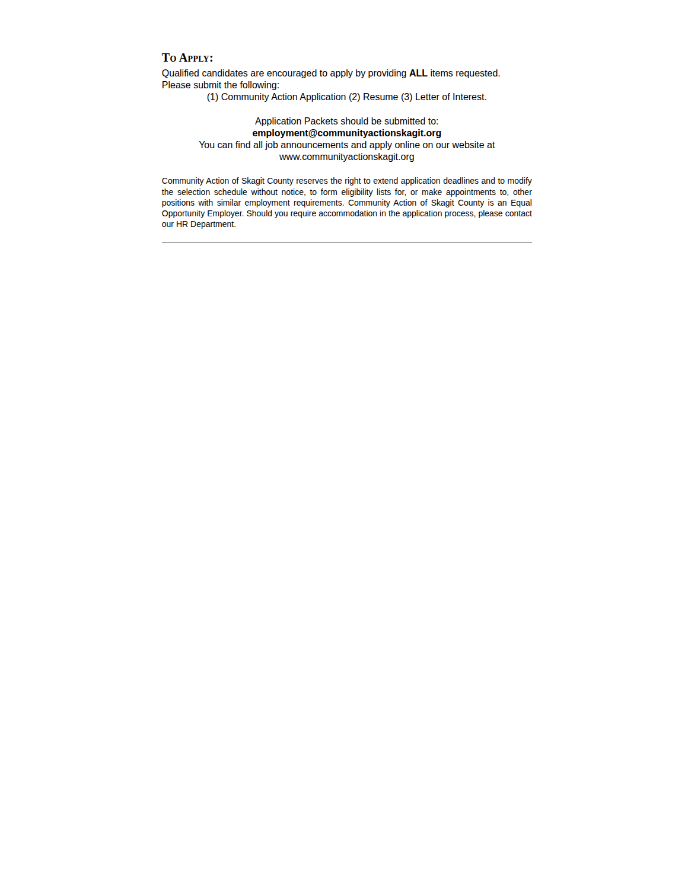To Apply:
Qualified candidates are encouraged to apply by providing ALL items requested. Please submit the following:
(1) Community Action Application (2) Resume (3) Letter of Interest.
Application Packets should be submitted to: employment@communityactionskagit.org
You can find all job announcements and apply online on our website at www.communityactionskagit.org
Community Action of Skagit County reserves the right to extend application deadlines and to modify the selection schedule without notice, to form eligibility lists for, or make appointments to, other positions with similar employment requirements. Community Action of Skagit County is an Equal Opportunity Employer. Should you require accommodation in the application process, please contact our HR Department.